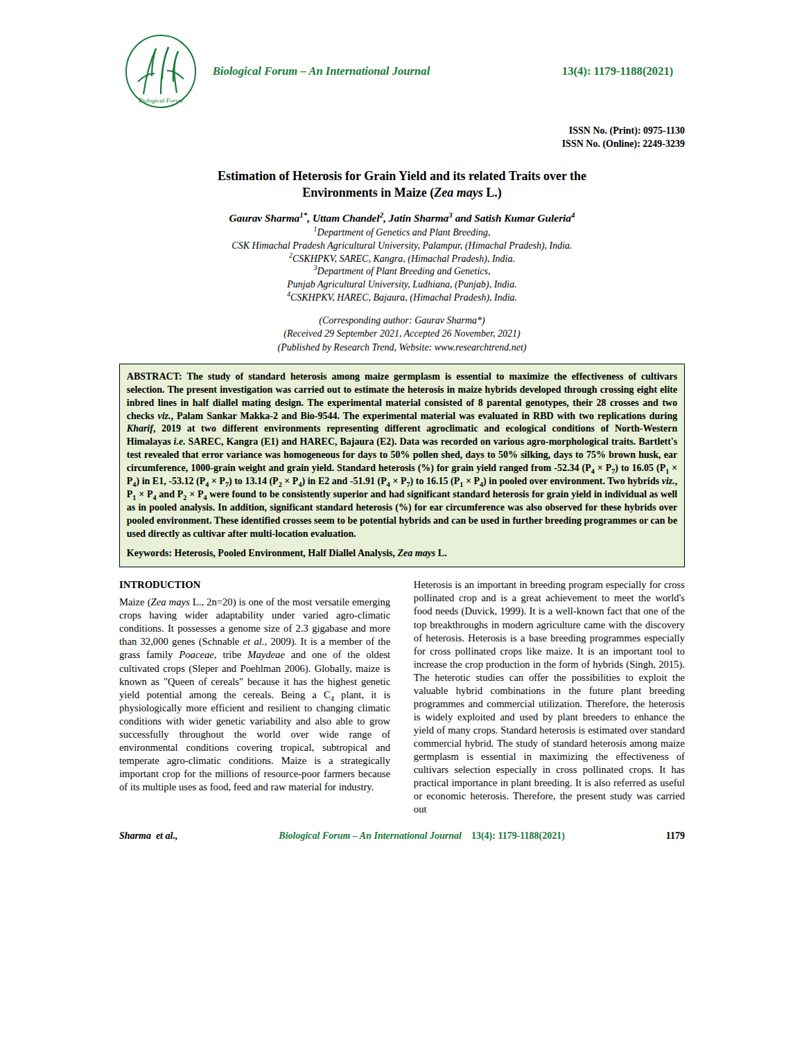Biological Forum
Biological Forum – An International Journal 13(4): 1179-1188(2021)
ISSN No. (Print): 0975-1130
ISSN No. (Online): 2249-3239
Estimation of Heterosis for Grain Yield and its related Traits over the
Environments in Maize (Zea mays L.)
Gaurav Sharma1*, Uttam Chandel2, Jatin Sharma3 and Satish Kumar Guleria4
1Department of Genetics and Plant Breeding,
CSK Himachal Pradesh Agricultural University, Palampur, (Himachal Pradesh), India.
2CSKHPKV, SAREC, Kangra, (Himachal Pradesh), India.
3Department of Plant Breeding and Genetics,
Punjab Agricultural University, Ludhiana, (Punjab), India.
4CSKHPKV, HAREC, Bajaura, (Himachal Pradesh), India.
(Corresponding author: Gaurav Sharma*)
(Received 29 September 2021, Accepted 26 November, 2021)
(Published by Research Trend, Website: www.researchtrend.net)
ABSTRACT: The study of standard heterosis among maize germplasm is essential to maximize the effectiveness of cultivars selection. The present investigation was carried out to estimate the heterosis in maize hybrids developed through crossing eight elite inbred lines in half diallel mating design. The experimental material consisted of 8 parental genotypes, their 28 crosses and two checks viz., Palam Sankar Makka-2 and Bio-9544. The experimental material was evaluated in RBD with two replications during Kharif, 2019 at two different environments representing different agroclimatic and ecological conditions of North-Western Himalayas i.e. SAREC, Kangra (E1) and HAREC, Bajaura (E2). Data was recorded on various agro-morphological traits. Bartlett's test revealed that error variance was homogeneous for days to 50% pollen shed, days to 50% silking, days to 75% brown husk, ear circumference, 1000-grain weight and grain yield. Standard heterosis (%) for grain yield ranged from -52.34 (P4 × P7) to 16.05 (P1 × P4) in E1, -53.12 (P4 × P7) to 13.14 (P2 × P4) in E2 and -51.91 (P4 × P7) to 16.15 (P1 × P4) in pooled over environment. Two hybrids viz., P1 × P4 and P2 × P4 were found to be consistently superior and had significant standard heterosis for grain yield in individual as well as in pooled analysis. In addition, significant standard heterosis (%) for ear circumference was also observed for these hybrids over pooled environment. These identified crosses seem to be potential hybrids and can be used in further breeding programmes or can be used directly as cultivar after multi-location evaluation.
Keywords: Heterosis, Pooled Environment, Half Diallel Analysis, Zea mays L.
Introduction
Maize (Zea mays L., 2n=20) is one of the most versatile emerging crops having wider adaptability under varied agro-climatic conditions. It possesses a genome size of 2.3 gigabase and more than 32,000 genes (Schnable et al., 2009). It is a member of the grass family Poaceae, tribe Maydeae and one of the oldest cultivated crops (Sleper and Poehlman 2006). Globally, maize is known as "Queen of cereals" because it has the highest genetic yield potential among the cereals. Being a C4 plant, it is physiologically more efficient and resilient to changing climatic conditions with wider genetic variability and also able to grow successfully throughout the world over wide range of environmental conditions covering tropical, subtropical and temperate agro-climatic conditions. Maize is a strategically important crop for the millions of resource-poor farmers because of its multiple uses as food, feed and raw material for industry.
Heterosis is an important in breeding program especially for cross pollinated crop and is a great achievement to meet the world's food needs (Duvick, 1999). It is a well-known fact that one of the top breakthroughs in modern agriculture came with the discovery of heterosis. Heterosis is a base breeding programmes especially for cross pollinated crops like maize. It is an important tool to increase the crop production in the form of hybrids (Singh, 2015). The heterotic studies can offer the possibilities to exploit the valuable hybrid combinations in the future plant breeding programmes and commercial utilization. Therefore, the heterosis is widely exploited and used by plant breeders to enhance the yield of many crops. Standard heterosis is estimated over standard commercial hybrid. The study of standard heterosis among maize germplasm is essential in maximizing the effectiveness of cultivars selection especially in cross pollinated crops. It has practical importance in plant breeding. It is also referred as useful or economic heterosis. Therefore, the present study was carried out
Sharma et al., Biological Forum – An International Journal 13(4): 1179-1188(2021) 1179